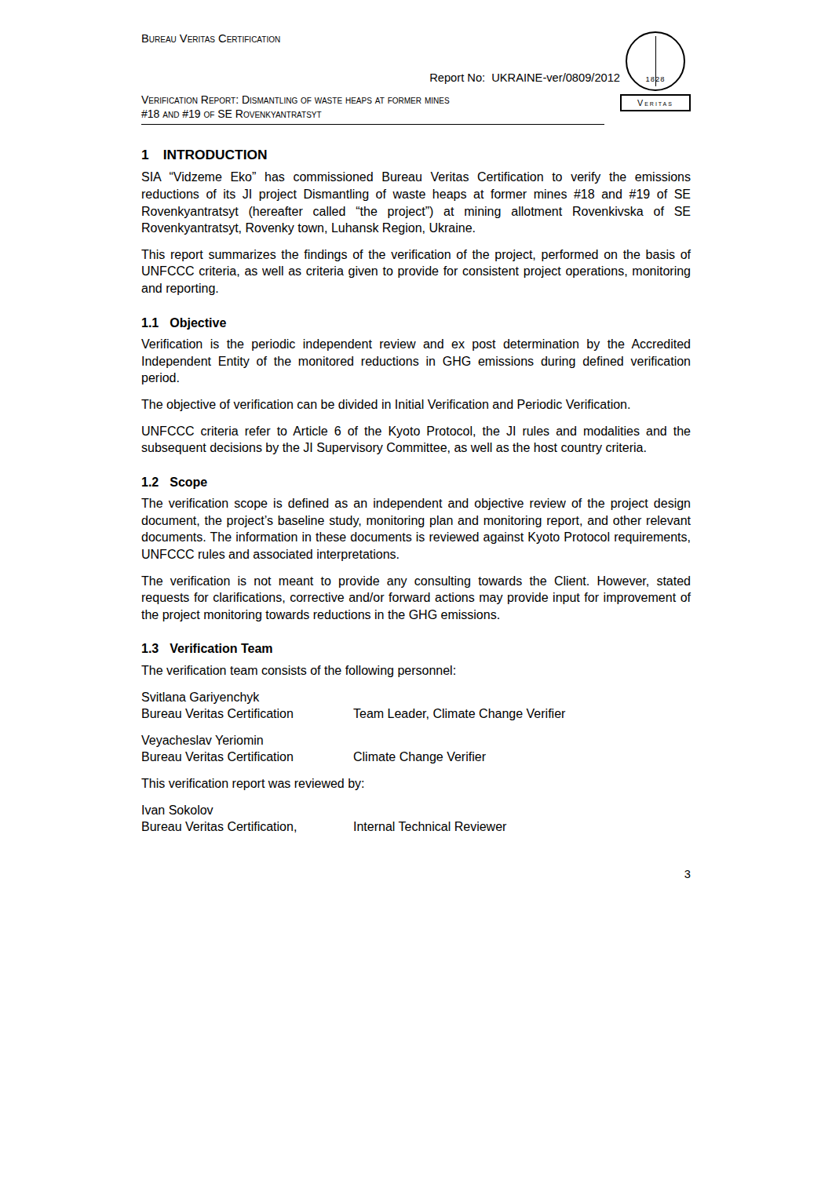Bureau Veritas Certification
1828
Veritas
Report No: UKRAINE-ver/0809/2012
Verification Report: Dismantling of waste heaps at former mines
#18 and #19 of SE Rovenkyantratsyt
1 INTRODUCTION
SIA “Vidzeme Eko” has commissioned Bureau Veritas Certification to verify the emissions reductions of its JI project Dismantling of waste heaps at former mines #18 and #19 of SE Rovenkyantratsyt (hereafter called “the project”) at mining allotment Rovenkivska of SE Rovenkyantratsyt, Rovenky town, Luhansk Region, Ukraine.
This report summarizes the findings of the verification of the project, performed on the basis of UNFCCC criteria, as well as criteria given to provide for consistent project operations, monitoring and reporting.
1.1 Objective
Verification is the periodic independent review and ex post determination by the Accredited Independent Entity of the monitored reductions in GHG emissions during defined verification period.
The objective of verification can be divided in Initial Verification and Periodic Verification.
UNFCCC criteria refer to Article 6 of the Kyoto Protocol, the JI rules and modalities and the subsequent decisions by the JI Supervisory Committee, as well as the host country criteria.
1.2 Scope
The verification scope is defined as an independent and objective review of the project design document, the project’s baseline study, monitoring plan and monitoring report, and other relevant documents. The information in these documents is reviewed against Kyoto Protocol requirements, UNFCCC rules and associated interpretations.
The verification is not meant to provide any consulting towards the Client. However, stated requests for clarifications, corrective and/or forward actions may provide input for improvement of the project monitoring towards reductions in the GHG emissions.
1.3 Verification Team
The verification team consists of the following personnel:
Svitlana Gariyenchyk
Bureau Veritas Certification
Team Leader, Climate Change Verifier
Veyacheslav Yeriomin
Bureau Veritas Certification
Climate Change Verifier
This verification report was reviewed by:
Ivan Sokolov
Bureau Veritas Certification,
Internal Technical Reviewer
3